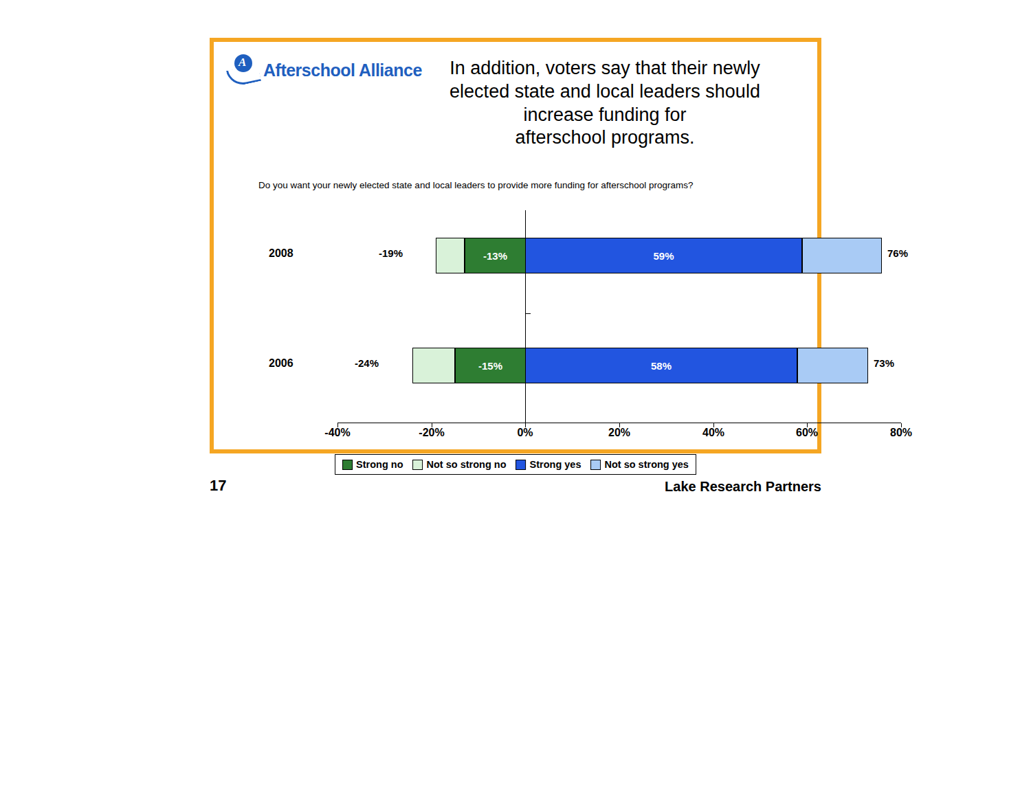A
Afterschool Alliance
In addition, voters say that their newly elected state and local leaders should increase funding for
afterschool programs.
Do you want your newly elected state and local leaders to provide more funding for afterschool programs?
-13%
59%
-19%
76%
-15%
58%
-24%
73%
2008
2006
-40% -20% 0% 20% 40% 60% 80%
Strong no
Not so strong no
Strong yes
Not so strong yes
17
Lake Research Partners